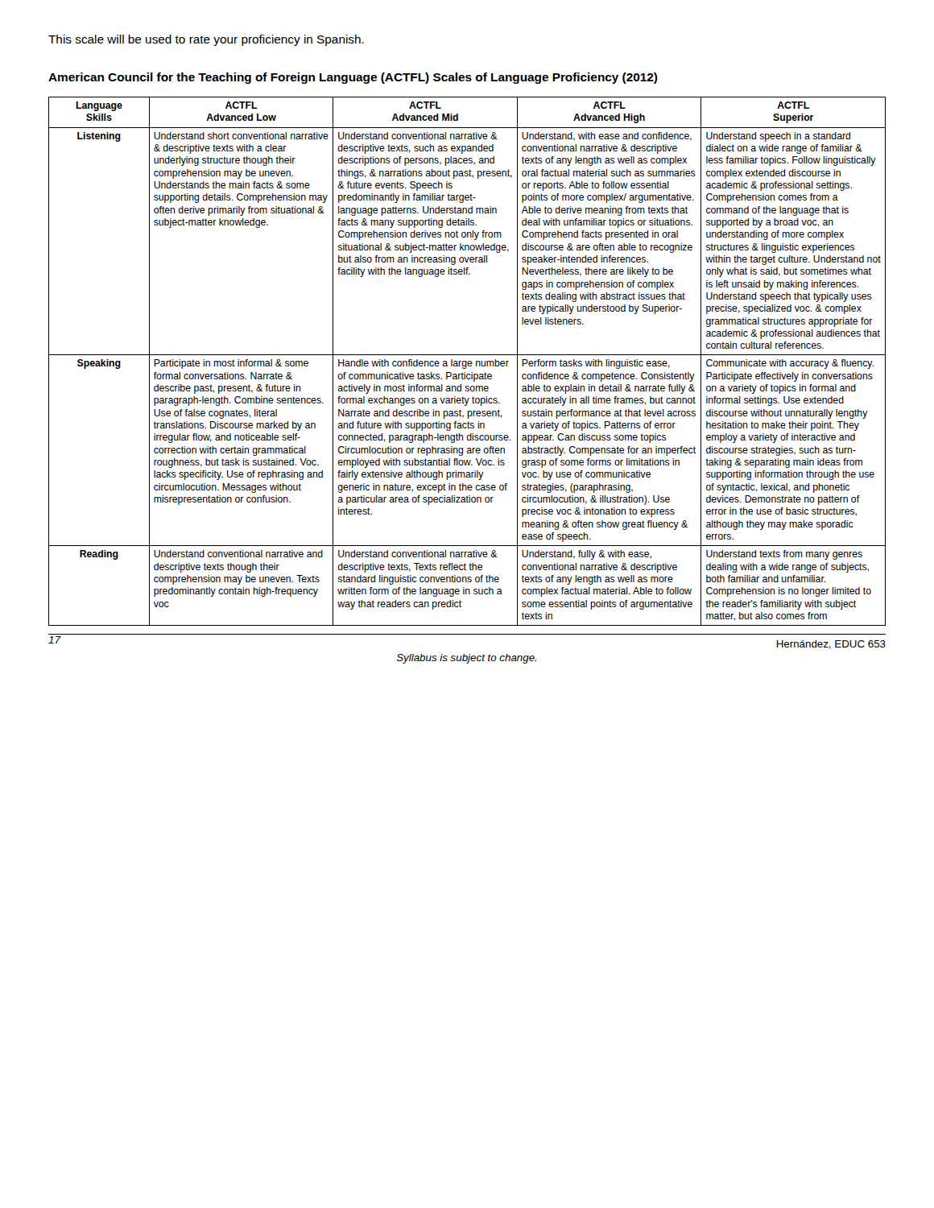This scale will be used to rate your proficiency in Spanish.
American Council for the Teaching of Foreign Language (ACTFL) Scales of Language Proficiency (2012)
| Language Skills | ACTFL Advanced Low | ACTFL Advanced Mid | ACTFL Advanced High | ACTFL Superior |
| --- | --- | --- | --- | --- |
| Listening | Understand short conventional narrative & descriptive texts with a clear underlying structure though their comprehension may be uneven. Understands the main facts & some supporting details. Comprehension may often derive primarily from situational & subject-matter knowledge. | Understand conventional narrative & descriptive texts, such as expanded descriptions of persons, places, and things, & narrations about past, present, & future events. Speech is predominantly in familiar target-language patterns. Understand main facts & many supporting details. Comprehension derives not only from situational & subject-matter knowledge, but also from an increasing overall facility with the language itself. | Understand, with ease and confidence, conventional narrative & descriptive texts of any length as well as complex oral factual material such as summaries or reports. Able to follow essential points of more complex/ argumentative. Able to derive meaning from texts that deal with unfamiliar topics or situations. Comprehend facts presented in oral discourse & are often able to recognize speaker-intended inferences. Nevertheless, there are likely to be gaps in comprehension of complex texts dealing with abstract issues that are typically understood by Superior-level listeners. | Understand speech in a standard dialect on a wide range of familiar & less familiar topics. Follow linguistically complex extended discourse in academic & professional settings. Comprehension comes from a command of the language that is supported by a broad voc, an understanding of more complex structures & linguistic experiences within the target culture. Understand not only what is said, but sometimes what is left unsaid by making inferences. Understand speech that typically uses precise, specialized voc. & complex grammatical structures appropriate for academic & professional audiences that contain cultural references. |
| Speaking | Participate in most informal & some formal conversations. Narrate & describe past, present, & future in paragraph-length. Combine sentences. Use of false cognates, literal translations. Discourse marked by an irregular flow, and noticeable self-correction with certain grammatical roughness, but task is sustained. Voc. lacks specificity. Use of rephrasing and circumlocution. Messages without misrepresentation or confusion. | Handle with confidence a large number of communicative tasks. Participate actively in most informal and some formal exchanges on a variety topics. Narrate and describe in past, present, and future with supporting facts in connected, paragraph-length discourse. Circumlocution or rephrasing are often employed with substantial flow. Voc. is fairly extensive although primarily generic in nature, except in the case of a particular area of specialization or interest. | Perform tasks with linguistic ease, confidence & competence. Consistently able to explain in detail & narrate fully & accurately in all time frames, but cannot sustain performance at that level across a variety of topics. Patterns of error appear. Can discuss some topics abstractly. Compensate for an imperfect grasp of some forms or limitations in voc. by use of communicative strategies, (paraphrasing, circumlocution, & illustration). Use precise voc & intonation to express meaning & often show great fluency & ease of speech. | Communicate with accuracy & fluency. Participate effectively in conversations on a variety of topics in formal and informal settings. Use extended discourse without unnaturally lengthy hesitation to make their point. They employ a variety of interactive and discourse strategies, such as turn-taking & separating main ideas from supporting information through the use of syntactic, lexical, and phonetic devices. Demonstrate no pattern of error in the use of basic structures, although they may make sporadic errors. |
| Reading | Understand conventional narrative and descriptive texts though their comprehension may be uneven. Texts predominantly contain high-frequency voc | Understand conventional narrative & descriptive texts, Texts reflect the standard linguistic conventions of the written form of the language in such a way that readers can predict | Understand, fully & with ease, conventional narrative & descriptive texts of any length as well as more complex factual material. Able to follow some essential points of argumentative texts in | Understand texts from many genres dealing with a wide range of subjects, both familiar and unfamiliar. Comprehension is no longer limited to the reader's familiarity with subject matter, but also comes from |
17
Hernández, EDUC 653
Syllabus is subject to change.